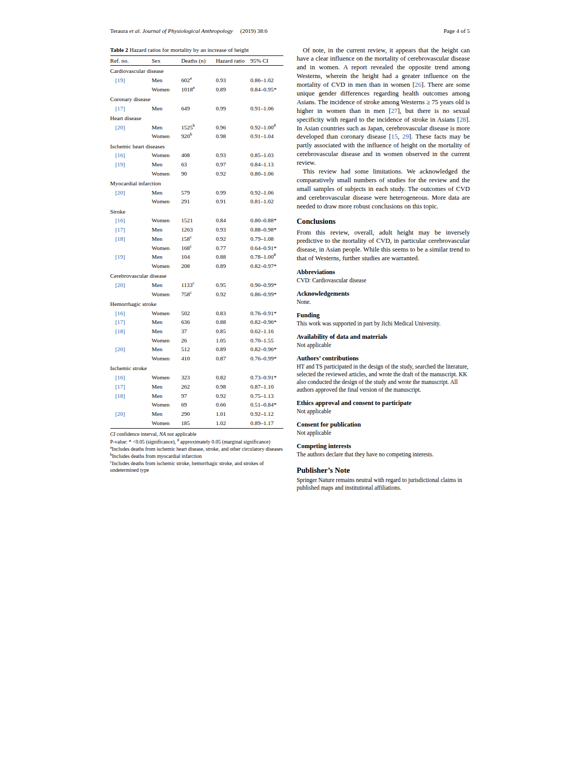Teraura et al. Journal of Physiological Anthropology (2019) 38:6
Page 4 of 5
Table 2 Hazard ratios for mortality by an increase of height
| Ref. no. | Sex | Deaths (n) | Hazard ratio | 95% CI |
| --- | --- | --- | --- | --- |
| Cardiovascular disease |
| [19] | Men | 602 a | 0.93 | 0.86–1.02 |
| | Women | 1018 a | 0.89 | 0.84–0.95* |
| Coronary disease |
| [17] | Men | 649 | 0.99 | 0.91–1.06 |
| Heart disease |
| [20] | Men | 1525 b | 0.96 | 0.92–1.00 # |
| | Women | 920 b | 0.98 | 0.91–1.04 |
| Ischemic heart diseases |
| [16] | Women | 408 | 0.93 | 0.85–1.03 |
| [19] | Men | 63 | 0.97 | 0.84–1.13 |
| | Women | 90 | 0.92 | 0.80–1.06 |
| Myocardial infarction |
| [20] | Men | 579 | 0.99 | 0.92–1.06 |
| | Women | 291 | 0.91 | 0.81–1.02 |
| Stroke |
| [16] | Women | 1521 | 0.84 | 0.80–0.88* |
| [17] | Men | 1263 | 0.93 | 0.88–0.98* |
| [18] | Men | 158 c | 0.92 | 0.79–1.08 |
| | Women | 168 c | 0.77 | 0.64–0.91* |
| [19] | Men | 104 | 0.88 | 0.78–1.00 # |
| | Women | 208 | 0.89 | 0.82–0.97* |
| Cerebrovascular disease |
| [20] | Men | 1133 c | 0.95 | 0.90–0.99* |
| | Women | 758 c | 0.92 | 0.86–0.99* |
| Hemorrhagic stroke |
| [16] | Women | 502 | 0.83 | 0.76–0.91* |
| [17] | Men | 636 | 0.88 | 0.82–0.96* |
| [18] | Men | 37 | 0.85 | 0.62–1.16 |
| | Women | 26 | 1.05 | 0.70–1.55 |
| [20] | Men | 512 | 0.89 | 0.82–0.96* |
| | Women | 410 | 0.87 | 0.76–0.99* |
| Ischemic stroke |
| [16] | Women | 323 | 0.82 | 0.73–0.91* |
| [17] | Men | 262 | 0.98 | 0.87–1.10 |
| [18] | Men | 97 | 0.92 | 0.75–1.13 |
| | Women | 69 | 0.66 | 0.51–0.84* |
| [20] | Men | 290 | 1.01 | 0.92–1.12 |
| | Women | 185 | 1.02 | 0.89–1.17 |
CI confidence interval, NA not applicable
P-value: * <0.05 (significance), # approximately 0.05 (marginal significance)
aIncludes deaths from ischemic heart disease, stroke, and other circulatory diseases
bIncludes deaths from myocardial infarction
cIncludes deaths from ischemic stroke, hemorrhagic stroke, and strokes of undetermined type
Of note, in the current review, it appears that the height can have a clear influence on the mortality of cerebrovascular disease and in women. A report revealed the opposite trend among Westerns, wherein the height had a greater influence on the mortality of CVD in men than in women [26]. There are some unique gender differences regarding health outcomes among Asians. The incidence of stroke among Westerns ≥ 75 years old is higher in women than in men [27], but there is no sexual specificity with regard to the incidence of stroke in Asians [28]. In Asian countries such as Japan, cerebrovascular disease is more developed than coronary disease [15, 29]. These facts may be partly associated with the influence of height on the mortality of cerebrovascular disease and in women observed in the current review.
This review had some limitations. We acknowledged the comparatively small numbers of studies for the review and the small samples of subjects in each study. The outcomes of CVD and cerebrovascular disease were heterogeneous. More data are needed to draw more robust conclusions on this topic.
Conclusions
From this review, overall, adult height may be inversely predictive to the mortality of CVD, in particular cerebrovascular disease, in Asian people. While this seems to be a similar trend to that of Westerns, further studies are warranted.
Abbreviations
CVD: Cardiovascular disease
Acknowledgements
None.
Funding
This work was supported in part by Jichi Medical University.
Availability of data and materials
Not applicable
Authors’ contributions
HT and TS participated in the design of the study, searched the literature, selected the reviewed articles, and wrote the draft of the manuscript. KK also conducted the design of the study and wrote the manuscript. All authors approved the final version of the manuscript.
Ethics approval and consent to participate
Not applicable
Consent for publication
Not applicable
Competing interests
The authors declare that they have no competing interests.
Publisher’s Note
Springer Nature remains neutral with regard to jurisdictional claims in published maps and institutional affiliations.